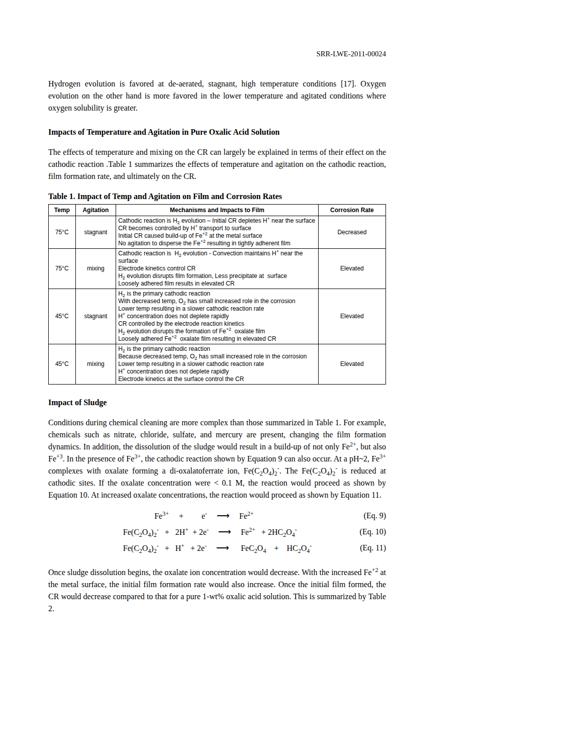SRR-LWE-2011-00024
Hydrogen evolution is favored at de-aerated, stagnant, high temperature conditions [17]. Oxygen evolution on the other hand is more favored in the lower temperature and agitated conditions where oxygen solubility is greater.
Impacts of Temperature and Agitation in Pure Oxalic Acid Solution
The effects of temperature and mixing on the CR can largely be explained in terms of their effect on the cathodic reaction .Table 1 summarizes the effects of temperature and agitation on the cathodic reaction, film formation rate, and ultimately on the CR.
Table 1. Impact of Temp and Agitation on Film and Corrosion Rates
| Temp | Agitation | Mechanisms and Impacts to Film | Corrosion Rate |
| --- | --- | --- | --- |
| 75°C | stagnant | Cathodic reaction is H 2 evolution – Initial CR depletes H + near the surface CR becomes controlled by H + transport to surface Initial CR caused build-up of Fe +2 at the metal surface No agitation to disperse the Fe +2 resulting in tightly adherent film | Decreased |
| 75°C | mixing | Cathodic reaction is H 2 evolution - Convection maintains H + near the surface Electrode kinetics control CR H 2 evolution disrupts film formation, Less precipitate at surface Loosely adhered film results in elevated CR | Elevated |
| 45°C | stagnant | H 2 is the primary cathodic reaction With decreased temp, O 2 has small increased role in the corrosion Lower temp resulting in a slower cathodic reaction rate H + concentration does not deplete rapidly CR controlled by the electrode reaction kinetics H 2 evolution disrupts the formation of Fe +2 oxalate film Loosely adhered Fe +2 oxalate film resulting in elevated CR | Elevated |
| 45°C | mixing | H 2 is the primary cathodic reaction Because decreased temp, O 2 has small increased role in the corrosion Lower temp resulting in a slower cathodic reaction rate H + concentration does not deplete rapidly Electrode kinetics at the surface control the CR | Elevated |
Impact of Sludge
Conditions during chemical cleaning are more complex than those summarized in Table 1. For example, chemicals such as nitrate, chloride, sulfate, and mercury are present, changing the film formation dynamics. In addition, the dissolution of the sludge would result in a build-up of not only Fe2+, but also Fe+3. In the presence of Fe3+, the cathodic reaction shown by Equation 9 can also occur. At a pH~2, Fe3+ complexes with oxalate forming a di-oxalatoferrate ion, Fe(C2O4)2-. The Fe(C2O4)2- is reduced at cathodic sites. If the oxalate concentration were < 0.1 M, the reaction would proceed as shown by Equation 10. At increased oxalate concentrations, the reaction would proceed as shown by Equation 11.
Fe3+ + e- Fe2+ (Eq. 9)
Fe(C2O4)2- + 2H+ + 2e- Fe2+ + 2HC2O4- (Eq. 10)
Fe(C2O4)2- + H+ + 2e- FeC2O4 + HC2O4- (Eq. 11)
Once sludge dissolution begins, the oxalate ion concentration would decrease. With the increased Fe+2 at the metal surface, the initial film formation rate would also increase. Once the initial film formed, the CR would decrease compared to that for a pure 1-wt% oxalic acid solution. This is summarized by Table 2.